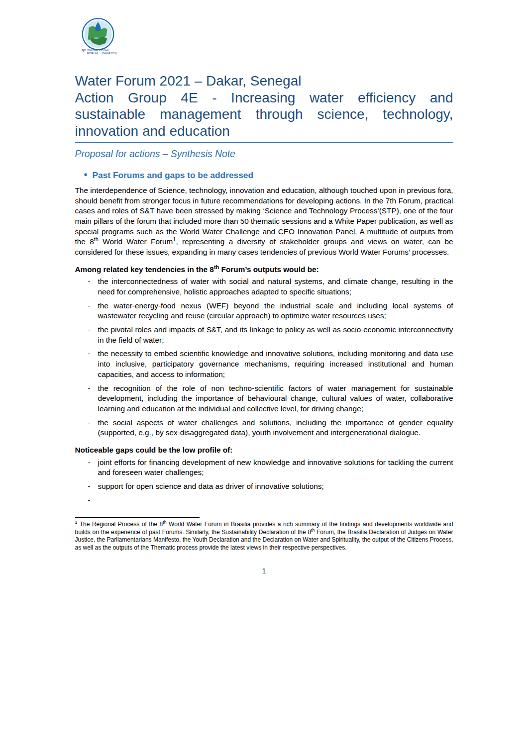9 th WORLD WATER FORUM (DAKAR 2021)
Water Forum 2021 – Dakar, Senegal Action Group 4E - Increasing water efficiency and sustainable management through science, technology, innovation and education
Proposal for actions – Synthesis Note
Past Forums and gaps to be addressed
The interdependence of Science, technology, innovation and education, although touched upon in previous fora, should benefit from stronger focus in future recommendations for developing actions. In the 7th Forum, practical cases and roles of S&T have been stressed by making ‘Science and Technology Process’(STP), one of the four main pillars of the forum that included more than 50 thematic sessions and a White Paper publication, as well as special programs such as the World Water Challenge and CEO Innovation Panel. A multitude of outputs from the 8th World Water Forum1, representing a diversity of stakeholder groups and views on water, can be considered for these issues, expanding in many cases tendencies of previous World Water Forums’ processes.
Among related key tendencies in the 8th Forum’s outputs would be:
the interconnectedness of water with social and natural systems, and climate change, resulting in the need for comprehensive, holistic approaches adapted to specific situations;
the water-energy-food nexus (WEF) beyond the industrial scale and including local systems of wastewater recycling and reuse (circular approach) to optimize water resources uses;
the pivotal roles and impacts of S&T, and its linkage to policy as well as socio-economic interconnectivity in the field of water;
the necessity to embed scientific knowledge and innovative solutions, including monitoring and data use into inclusive, participatory governance mechanisms, requiring increased institutional and human capacities, and access to information;
the recognition of the role of non techno-scientific factors of water management for sustainable development, including the importance of behavioural change, cultural values of water, collaborative learning and education at the individual and collective level, for driving change;
the social aspects of water challenges and solutions, including the importance of gender equality (supported, e.g., by sex-disaggregated data), youth involvement and intergenerational dialogue.
Noticeable gaps could be the low profile of:
joint efforts for financing development of new knowledge and innovative solutions for tackling the current and foreseen water challenges;
support for open science and data as driver of innovative solutions;
1 The Regional Process of the 8th World Water Forum in Brasilia provides a rich summary of the findings and developments worldwide and builds on the experience of past Forums. Similarly, the Sustainability Declaration of the 8th Forum, the Brasilia Declaration of Judges on Water Justice, the Parliamentarians Manifesto, the Youth Declaration and the Declaration on Water and Spirituality, the output of the Citizens Process, as well as the outputs of the Thematic process provide the latest views in their respective perspectives.
1